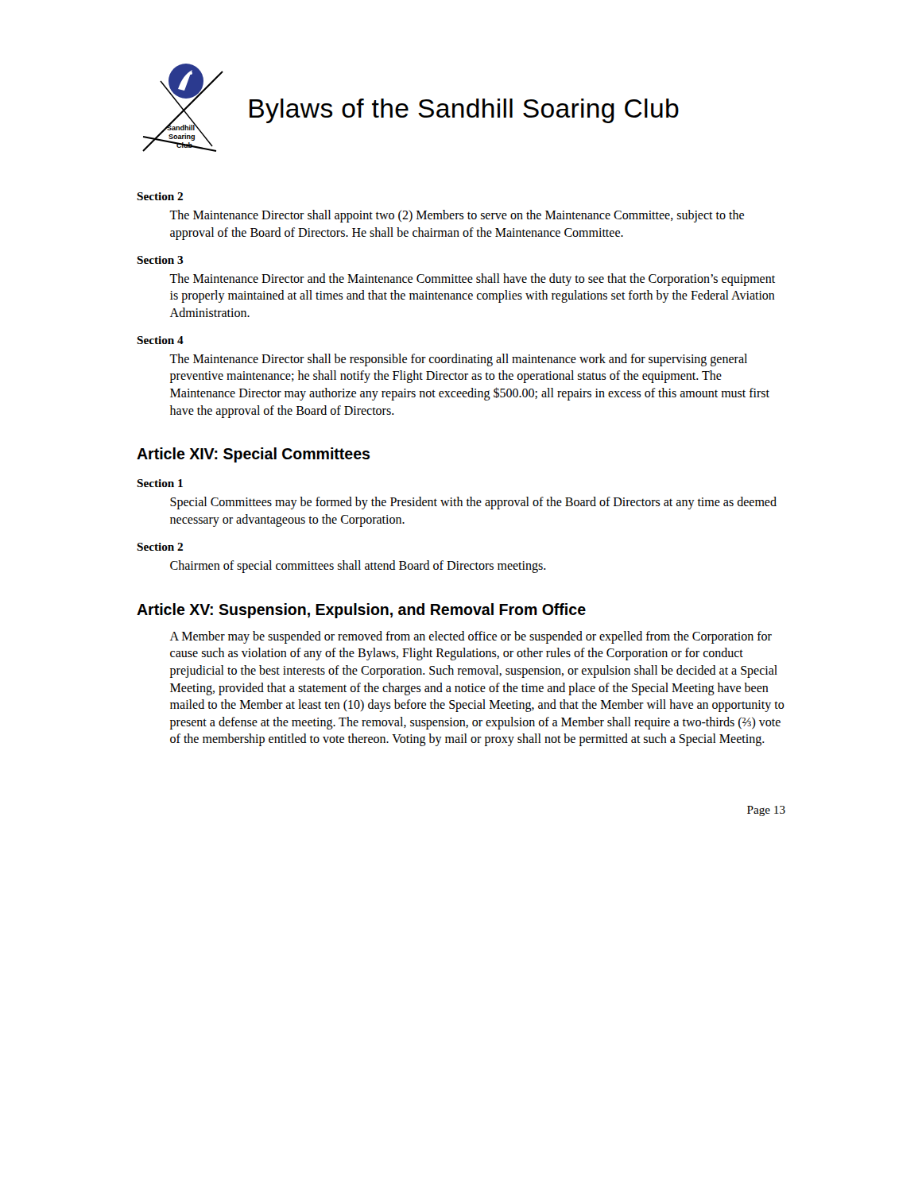Sandhill Soaring Club
Bylaws of the Sandhill Soaring Club
Section 2
The Maintenance Director shall appoint two (2) Members to serve on the Maintenance Committee, subject to the approval of the Board of Directors. He shall be chairman of the Maintenance Committee.
Section 3
The Maintenance Director and the Maintenance Committee shall have the duty to see that the Corporation’s equipment is properly maintained at all times and that the maintenance complies with regulations set forth by the Federal Aviation Administration.
Section 4
The Maintenance Director shall be responsible for coordinating all maintenance work and for supervising general preventive maintenance; he shall notify the Flight Director as to the operational status of the equipment. The Maintenance Director may authorize any repairs not exceeding $500.00; all repairs in excess of this amount must first have the approval of the Board of Directors.
Article XIV: Special Committees
Section 1
Special Committees may be formed by the President with the approval of the Board of Directors at any time as deemed necessary or advantageous to the Corporation.
Section 2
Chairmen of special committees shall attend Board of Directors meetings.
Article XV: Suspension, Expulsion, and Removal From Office
A Member may be suspended or removed from an elected office or be suspended or expelled from the Corporation for cause such as violation of any of the Bylaws, Flight Regulations, or other rules of the Corporation or for conduct prejudicial to the best interests of the Corporation. Such removal, suspension, or expulsion shall be decided at a Special Meeting, provided that a statement of the charges and a notice of the time and place of the Special Meeting have been mailed to the Member at least ten (10) days before the Special Meeting, and that the Member will have an opportunity to present a defense at the meeting. The removal, suspension, or expulsion of a Member shall require a two-thirds (⅔) vote of the membership entitled to vote thereon. Voting by mail or proxy shall not be permitted at such a Special Meeting.
Page 13